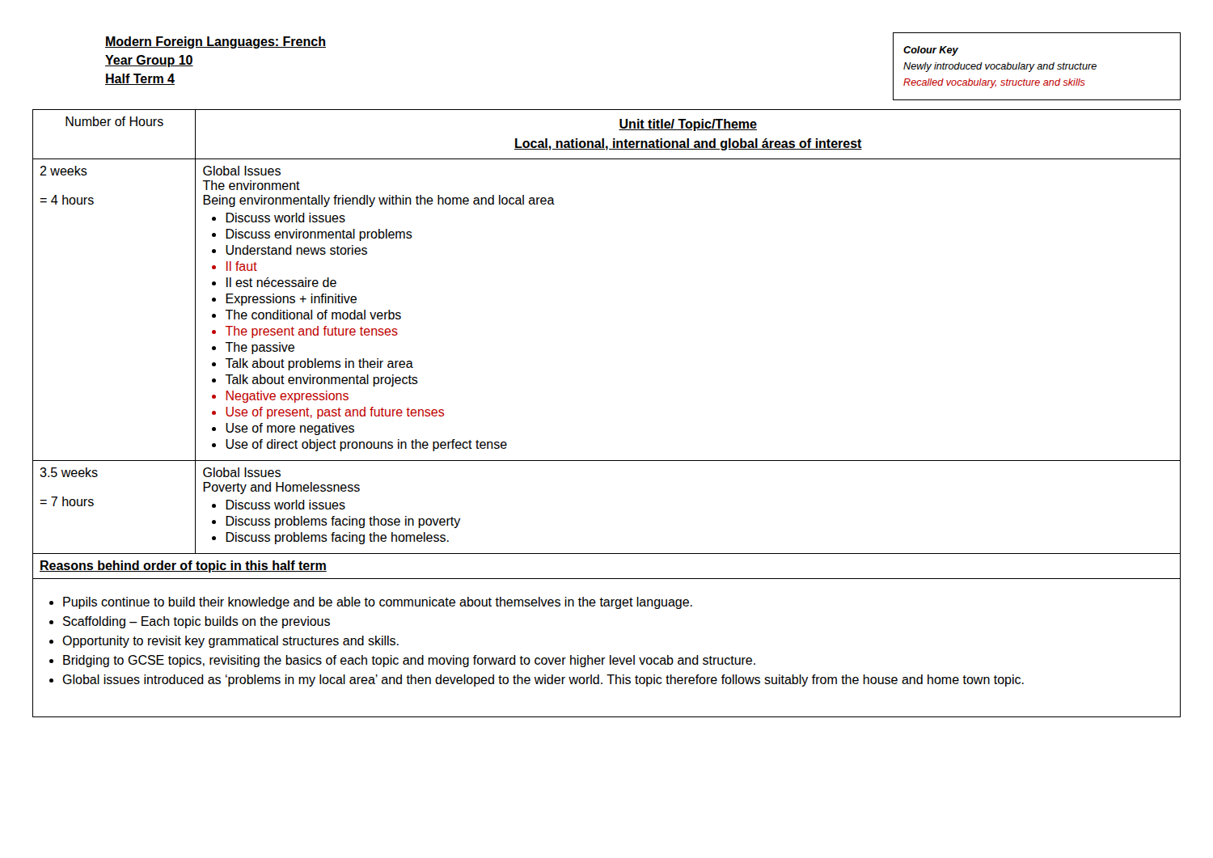Colour Key
Newly introduced vocabulary and structure
Recalled vocabulary, structure and skills
Modern Foreign Languages: French
Year Group 10
Half Term 4
| Number of Hours | Unit title/ Topic/Theme Local, national, international and global áreas of interest |
| 2 weeks = 4 hours | Global Issues The environment Being environmentally friendly within the home and local area Discuss world issues Discuss environmental problems Understand news stories Il faut Il est nécessaire de Expressions + infinitive The conditional of modal verbs The present and future tenses The passive Talk about problems in their area Talk about environmental projects Negative expressions Use of present, past and future tenses Use of more negatives Use of direct object pronouns in the perfect tense |
| 3.5 weeks = 7 hours | Global Issues Poverty and Homelessness Discuss world issues Discuss problems facing those in poverty Discuss problems facing the homeless. |
| Reasons behind order of topic in this half term |
| Pupils continue to build their knowledge and be able to communicate about themselves in the target language. Scaffolding – Each topic builds on the previous Opportunity to revisit key grammatical structures and skills. Bridging to GCSE topics, revisiting the basics of each topic and moving forward to cover higher level vocab and structure. Global issues introduced as ‘problems in my local area’ and then developed to the wider world. This topic therefore follows suitably from the house and home town topic. |